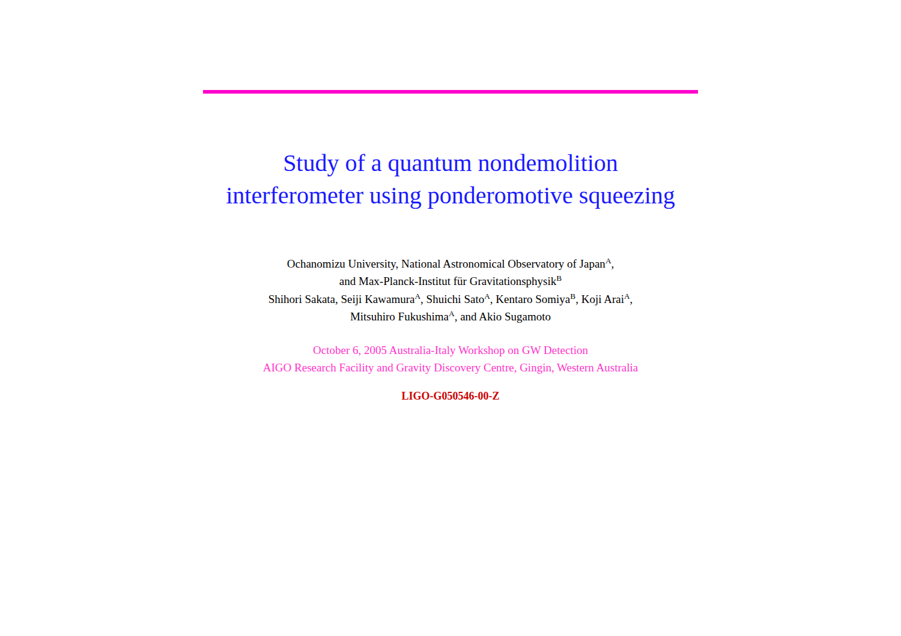Study of a quantum nondemolition
interferometer using ponderomotive squeezing
Ochanomizu University, National Astronomical Observatory of JapanA,
and Max-Planck-Institut für GravitationsphysikB
Shihori Sakata, Seiji KawamuraA, Shuichi SatoA, Kentaro SomiyaB, Koji AraiA,
Mitsuhiro FukushimaA, and Akio Sugamoto
October 6, 2005 Australia-Italy Workshop on GW Detection
AIGO Research Facility and Gravity Discovery Centre, Gingin, Western Australia
LIGO-G050546-00-Z